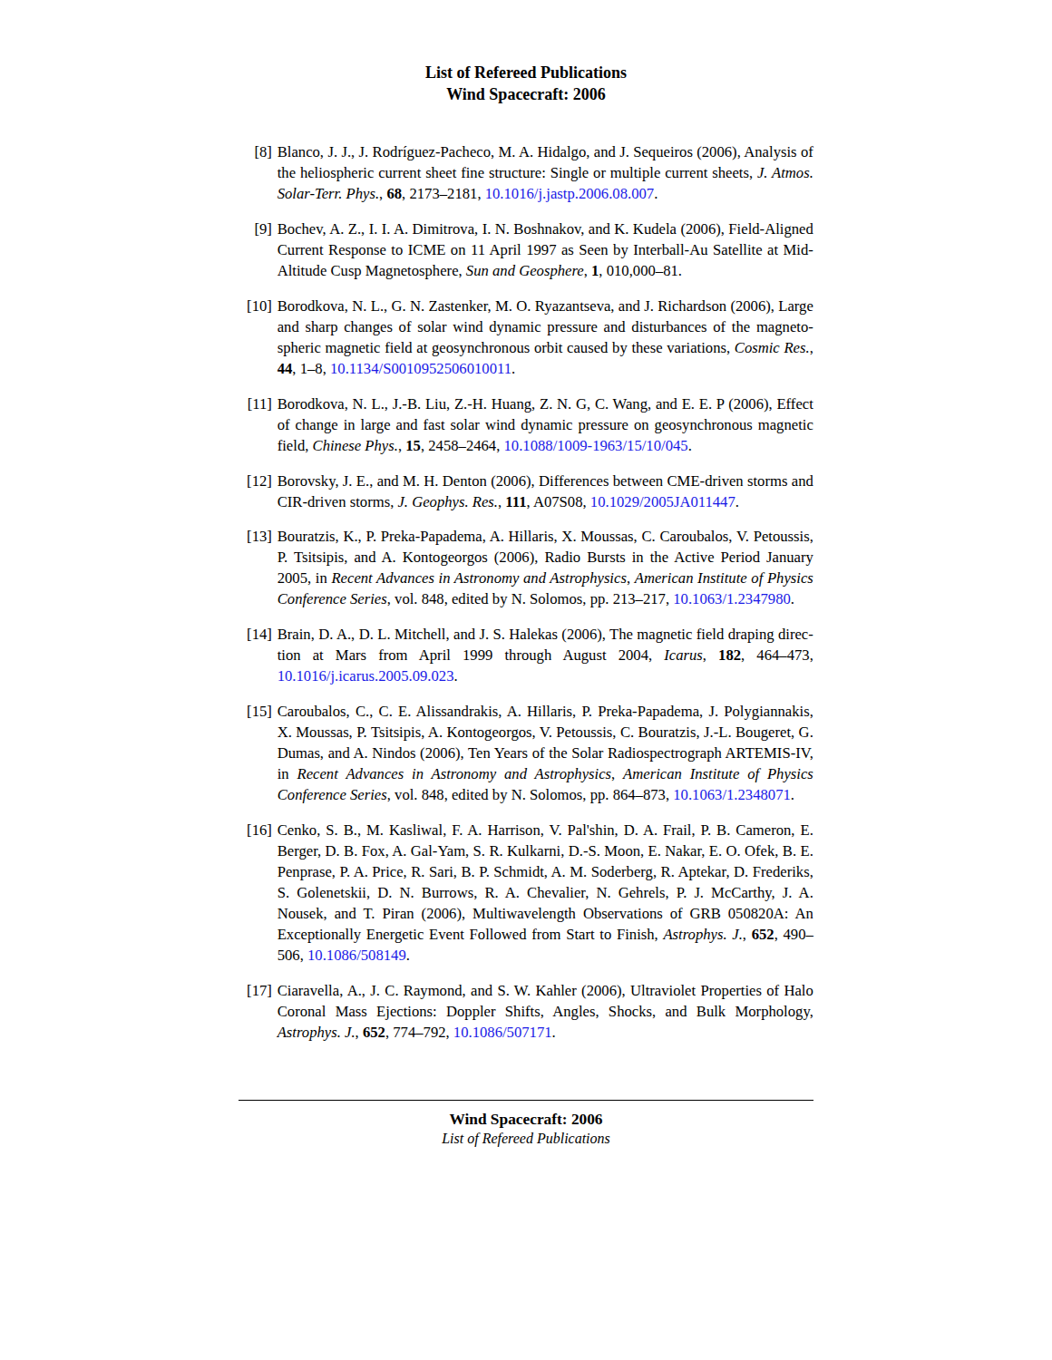List of Refereed Publications Wind Spacecraft: 2006
[8] Blanco, J. J., J. Rodríguez-Pacheco, M. A. Hidalgo, and J. Sequeiros (2006), Analysis of the heliospheric current sheet fine structure: Single or multiple current sheets, J. Atmos. Solar-Terr. Phys., 68, 2173–2181, 10.1016/j.jastp.2006.08.007.
[9] Bochev, A. Z., I. I. A. Dimitrova, I. N. Boshnakov, and K. Kudela (2006), Field-Aligned Current Response to ICME on 11 April 1997 as Seen by Interball-Au Satellite at Mid-Altitude Cusp Magnetosphere, Sun and Geosphere, 1, 010,000–81.
[10] Borodkova, N. L., G. N. Zastenker, M. O. Ryazantseva, and J. Richardson (2006), Large and sharp changes of solar wind dynamic pressure and disturbances of the magnetospheric magnetic field at geosynchronous orbit caused by these variations, Cosmic Res., 44, 1–8, 10.1134/S0010952506010011.
[11] Borodkova, N. L., J.-B. Liu, Z.-H. Huang, Z. N. G, C. Wang, and E. E. P (2006), Effect of change in large and fast solar wind dynamic pressure on geosynchronous magnetic field, Chinese Phys., 15, 2458–2464, 10.1088/1009-1963/15/10/045.
[12] Borovsky, J. E., and M. H. Denton (2006), Differences between CME-driven storms and CIR-driven storms, J. Geophys. Res., 111, A07S08, 10.1029/2005JA011447.
[13] Bouratzis, K., P. Preka-Papadema, A. Hillaris, X. Moussas, C. Caroubalos, V. Petoussis, P. Tsitsipis, and A. Kontogeorgos (2006), Radio Bursts in the Active Period January 2005, in Recent Advances in Astronomy and Astrophysics, American Institute of Physics Conference Series, vol. 848, edited by N. Solomos, pp. 213–217, 10.1063/1.2347980.
[14] Brain, D. A., D. L. Mitchell, and J. S. Halekas (2006), The magnetic field draping direction at Mars from April 1999 through August 2004, Icarus, 182, 464–473, 10.1016/j.icarus.2005.09.023.
[15] Caroubalos, C., C. E. Alissandrakis, A. Hillaris, P. Preka-Papadema, J. Polygiannakis, X. Moussas, P. Tsitsipis, A. Kontogeorgos, V. Petoussis, C. Bouratzis, J.-L. Bougeret, G. Dumas, and A. Nindos (2006), Ten Years of the Solar Radiospectrograph ARTEMIS-IV, in Recent Advances in Astronomy and Astrophysics, American Institute of Physics Conference Series, vol. 848, edited by N. Solomos, pp. 864–873, 10.1063/1.2348071.
[16] Cenko, S. B., M. Kasliwal, F. A. Harrison, V. Pal'shin, D. A. Frail, P. B. Cameron, E. Berger, D. B. Fox, A. Gal-Yam, S. R. Kulkarni, D.-S. Moon, E. Nakar, E. O. Ofek, B. E. Penprase, P. A. Price, R. Sari, B. P. Schmidt, A. M. Soderberg, R. Aptekar, D. Frederiks, S. Golenetskii, D. N. Burrows, R. A. Chevalier, N. Gehrels, P. J. McCarthy, J. A. Nousek, and T. Piran (2006), Multiwavelength Observations of GRB 050820A: An Exceptionally Energetic Event Followed from Start to Finish, Astrophys. J., 652, 490–506, 10.1086/508149.
[17] Ciaravella, A., J. C. Raymond, and S. W. Kahler (2006), Ultraviolet Properties of Halo Coronal Mass Ejections: Doppler Shifts, Angles, Shocks, and Bulk Morphology, Astrophys. J., 652, 774–792, 10.1086/507171.
Wind Spacecraft: 2006 List of Refereed Publications